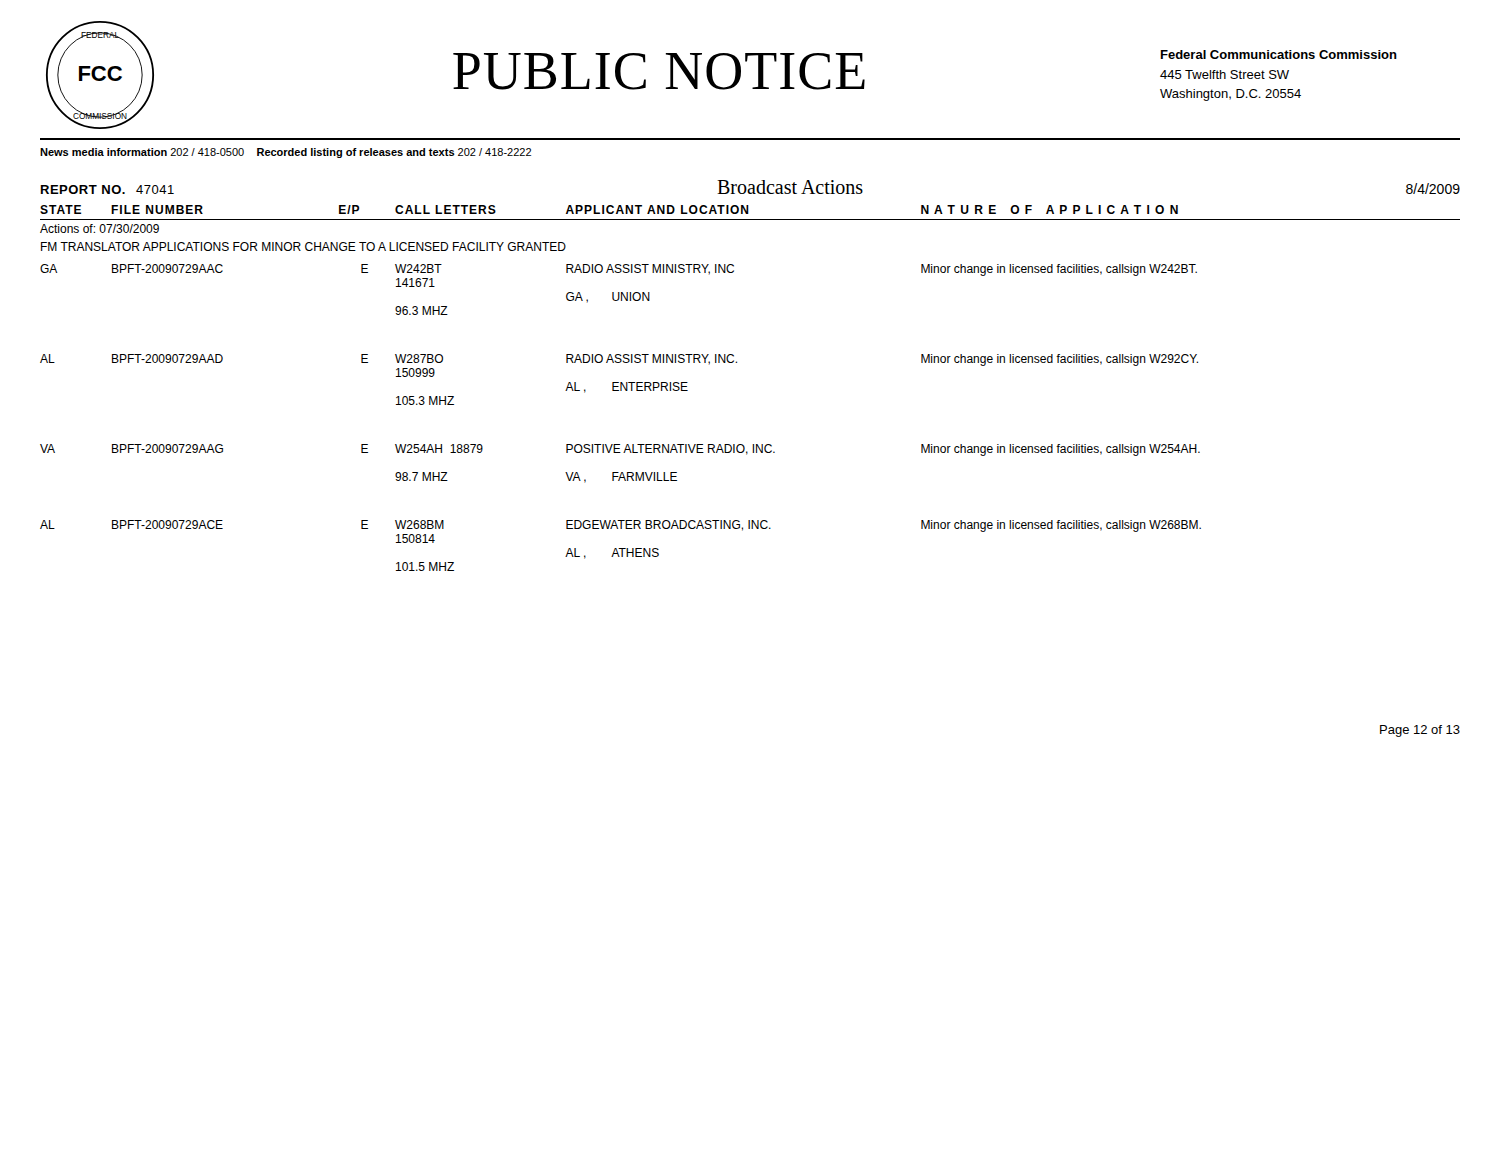PUBLIC NOTICE
Federal Communications Commission
445 Twelfth Street SW
Washington, D.C. 20554
News media information 202 / 418-0500 Recorded listing of releases and texts 202 / 418-2222
REPORT NO. 47041
Broadcast Actions
8/4/2009
| STATE | FILE NUMBER | E/P | CALL LETTERS | APPLICANT AND LOCATION | N A T U R E O F A P P L I C A T I O N |
| --- | --- | --- | --- | --- | --- |
| Actions of: 07/30/2009 |
| FM TRANSLATOR APPLICATIONS FOR MINOR CHANGE TO A LICENSED FACILITY GRANTED |
| GA | BPFT-20090729AAC | E | W242BT 141671 96.3 MHZ | RADIO ASSIST MINISTRY, INC GA , UNION | Minor change in licensed facilities, callsign W242BT. |
| AL | BPFT-20090729AAD | E | W287BO 150999 105.3 MHZ | RADIO ASSIST MINISTRY, INC. AL , ENTERPRISE | Minor change in licensed facilities, callsign W292CY. |
| VA | BPFT-20090729AAG | E | W254AH 18879 98.7 MHZ | POSITIVE ALTERNATIVE RADIO, INC. VA , FARMVILLE | Minor change in licensed facilities, callsign W254AH. |
| AL | BPFT-20090729ACE | E | W268BM 150814 101.5 MHZ | EDGEWATER BROADCASTING, INC. AL , ATHENS | Minor change in licensed facilities, callsign W268BM. |
Page 12 of 13